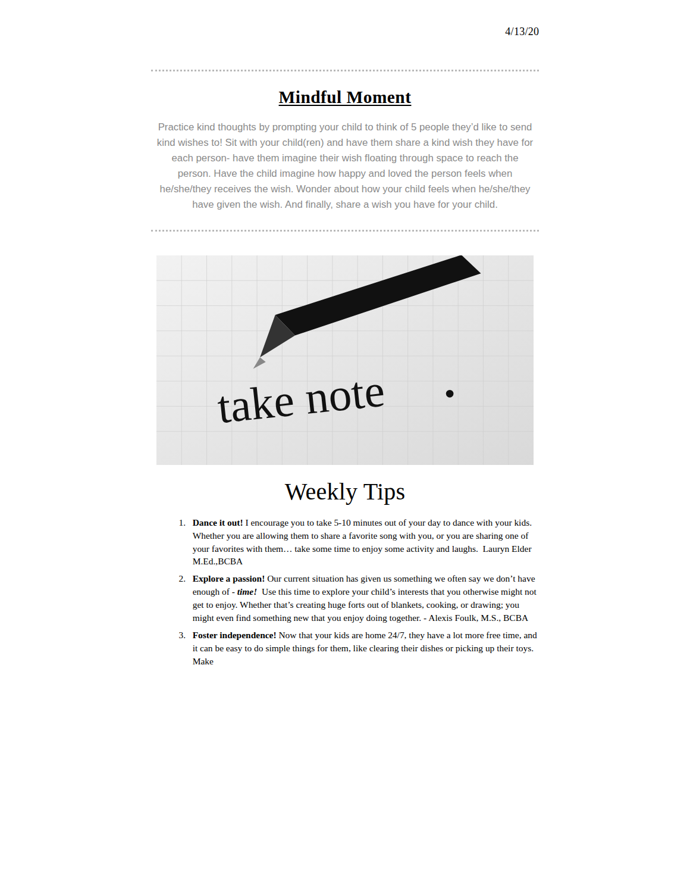4/13/20
Mindful Moment
Practice kind thoughts by prompting your child to think of 5 people they’d like to send kind wishes to! Sit with your child(ren) and have them share a kind wish they have for each person- have them imagine their wish floating through space to reach the person. Have the child imagine how happy and loved the person feels when he/she/they receives the wish. Wonder about how your child feels when he/she/they have given the wish. And finally, share a wish you have for your child.
Weekly Tips
Dance it out! I encourage you to take 5-10 minutes out of your day to dance with your kids. Whether you are allowing them to share a favorite song with you, or you are sharing one of your favorites with them… take some time to enjoy some activity and laughs. Lauryn Elder M.Ed.,BCBA
Explore a passion! Our current situation has given us something we often say we don’t have enough of - time! Use this time to explore your child’s interests that you otherwise might not get to enjoy. Whether that’s creating huge forts out of blankets, cooking, or drawing; you might even find something new that you enjoy doing together. - Alexis Foulk, M.S., BCBA
Foster independence! Now that your kids are home 24/7, they have a lot more free time, and it can be easy to do simple things for them, like clearing their dishes or picking up their toys. Make